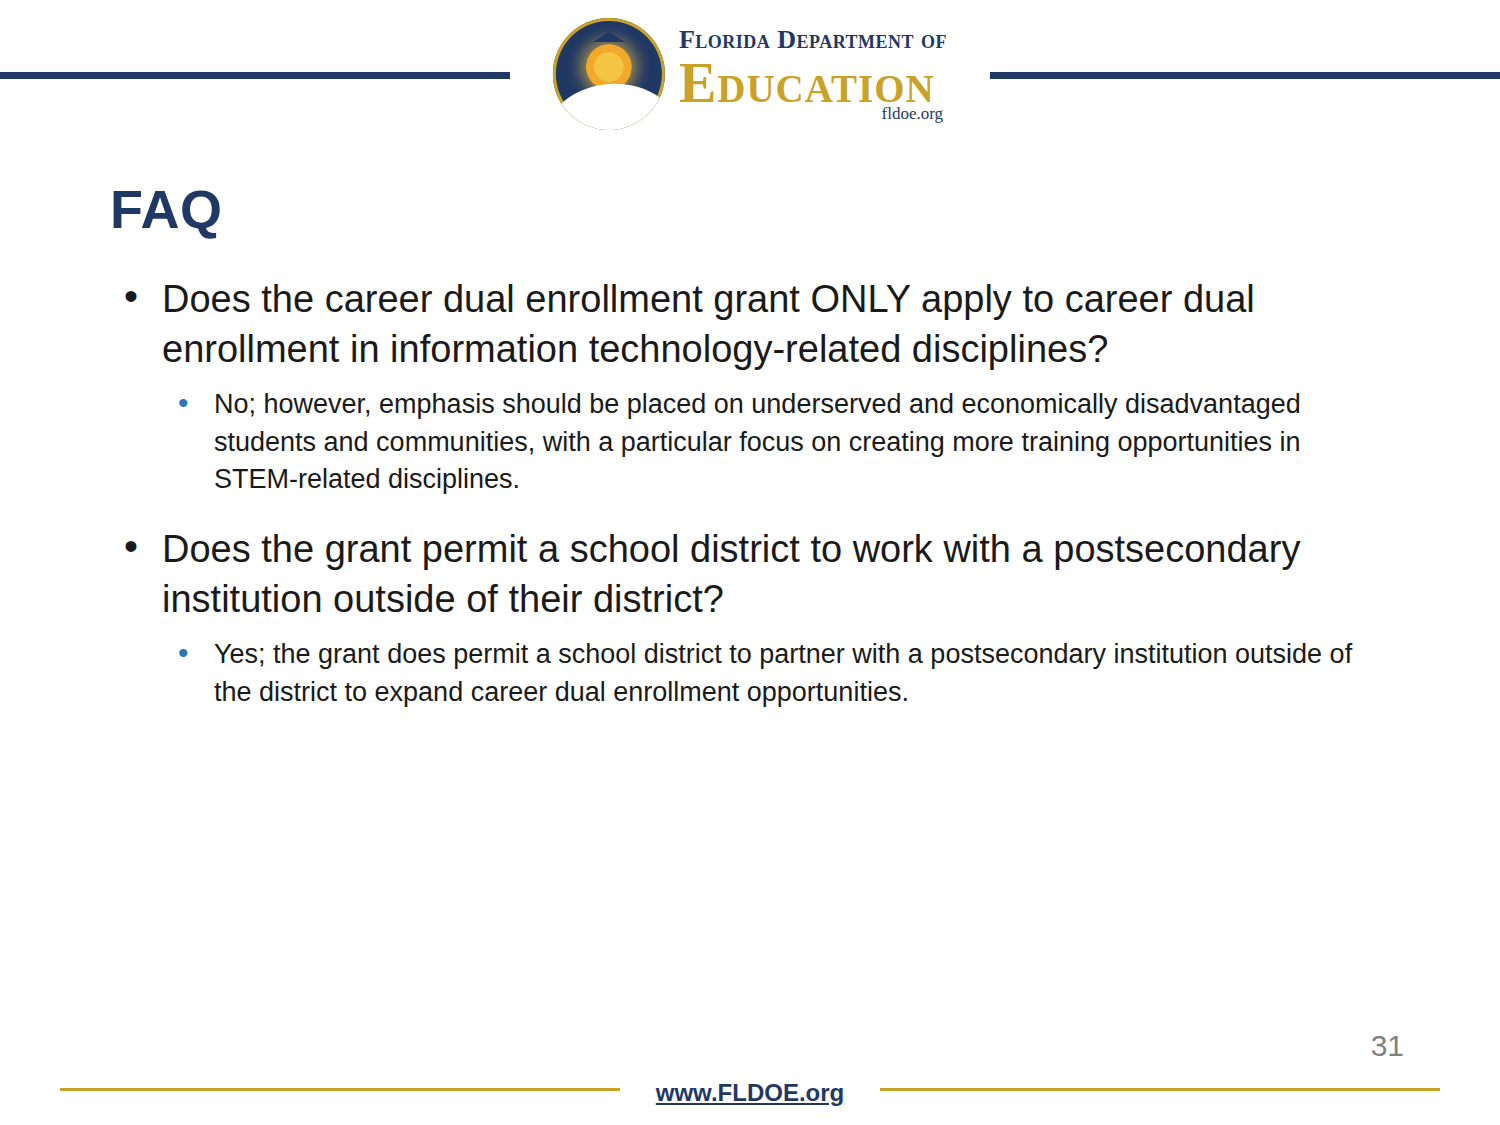Florida Department of
Education
fldoe.org
FAQ
Does the career dual enrollment grant ONLY apply to career dual enrollment in information technology-related disciplines?
No; however, emphasis should be placed on underserved and economically disadvantaged students and communities, with a particular focus on creating more training opportunities in STEM-related disciplines.
Does the grant permit a school district to work with a postsecondary institution outside of their district?
Yes; the grant does permit a school district to partner with a postsecondary institution outside of the district to expand career dual enrollment opportunities.
31
www.FLDOE.org